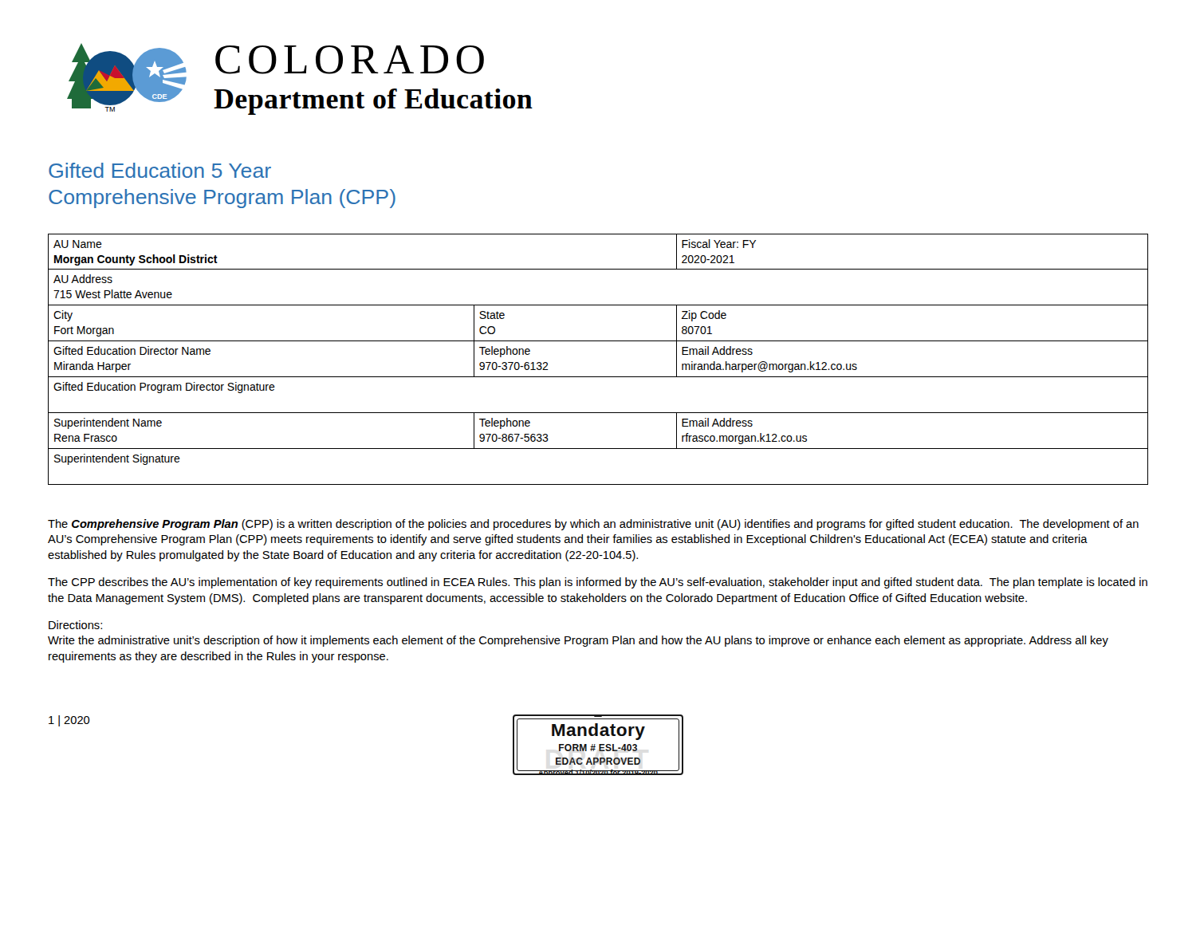TM CDE
COLORADO
Department of Education
Gifted Education 5 Year
Comprehensive Program Plan (CPP)
| AU Name Morgan County School District | Fiscal Year: FY 2020-2021 |
| AU Address 715 West Platte Avenue |
| City Fort Morgan | State CO | Zip Code 80701 |
| Gifted Education Director Name Miranda Harper | Telephone 970-370-6132 | Email Address miranda.harper@morgan.k12.co.us |
| Gifted Education Program Director Signature |
| Superintendent Name Rena Frasco | Telephone 970-867-5633 | Email Address rfrasco.morgan.k12.co.us |
| Superintendent Signature |
The Comprehensive Program Plan (CPP) is a written description of the policies and procedures by which an administrative unit (AU) identifies and programs for gifted student education. The development of an AU’s Comprehensive Program Plan (CPP) meets requirements to identify and serve gifted students and their families as established in Exceptional Children's Educational Act (ECEA) statute and criteria established by Rules promulgated by the State Board of Education and any criteria for accreditation (22-20-104.5).
The CPP describes the AU’s implementation of key requirements outlined in ECEA Rules. This plan is informed by the AU’s self-evaluation, stakeholder input and gifted student data. The plan template is located in the Data Management System (DMS). Completed plans are transparent documents, accessible to stakeholders on the Colorado Department of Education Office of Gifted Education website.
Directions:
Write the administrative unit’s description of how it implements each element of the Comprehensive Program Plan and how the AU plans to improve or enhance each element as appropriate. Address all key requirements as they are described in the Rules in your response.
1 | 2020
Mandatory
FORM # ESL-403
EDAC APPROVED
Approved 1/10/2020 for 2019-2020
DRAFT